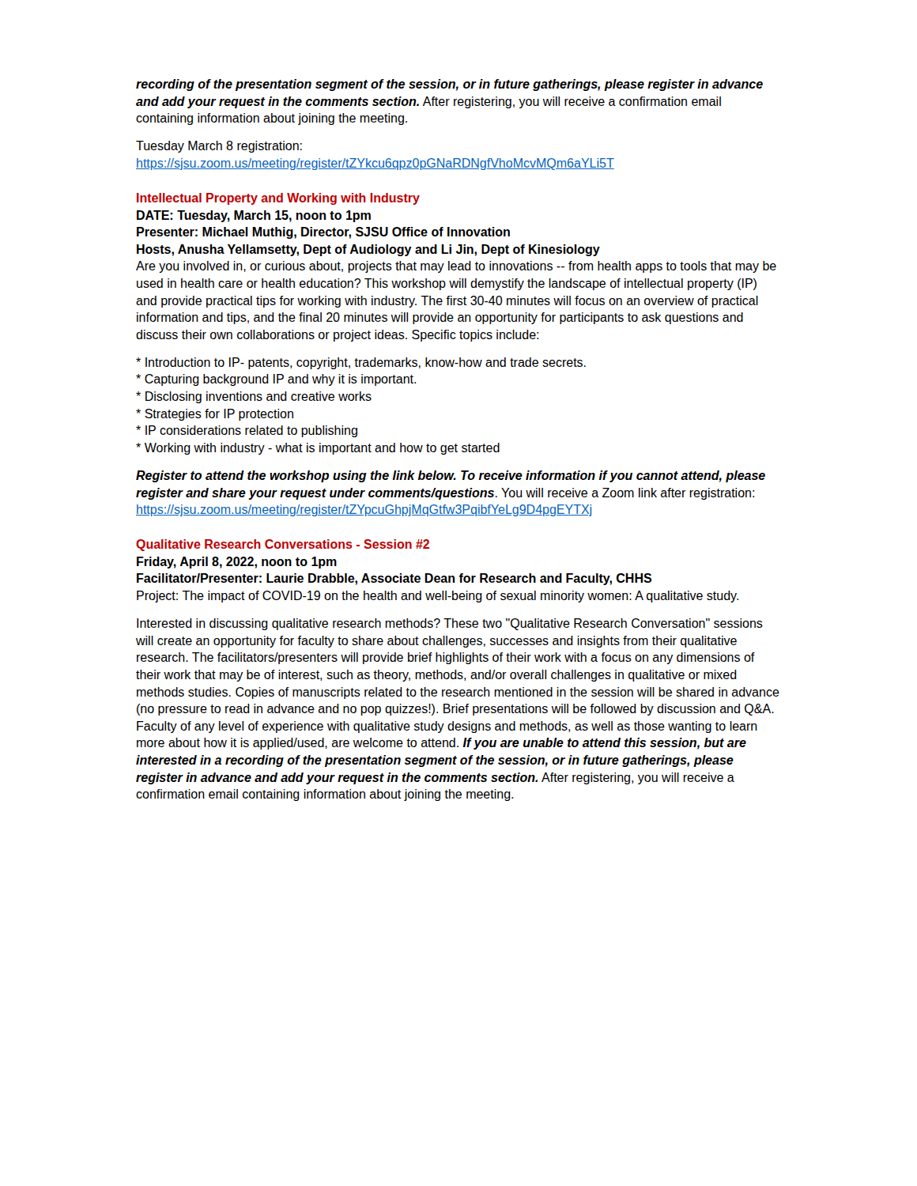recording of the presentation segment of the session, or in future gatherings, please register in advance and add your request in the comments section. After registering, you will receive a confirmation email containing information about joining the meeting.
Tuesday March 8 registration:
https://sjsu.zoom.us/meeting/register/tZYkcu6qpz0pGNaRDNgfVhoMcvMQm6aYLi5T
Intellectual Property and Working with Industry
DATE: Tuesday, March 15, noon to 1pm
Presenter: Michael Muthig, Director, SJSU Office of Innovation
Hosts, Anusha Yellamsetty, Dept of Audiology and Li Jin, Dept of Kinesiology
Are you involved in, or curious about, projects that may lead to innovations -- from health apps to tools that may be used in health care or health education? This workshop will demystify the landscape of intellectual property (IP) and provide practical tips for working with industry. The first 30-40 minutes will focus on an overview of practical information and tips, and the final 20 minutes will provide an opportunity for participants to ask questions and discuss their own collaborations or project ideas. Specific topics include:
* Introduction to IP- patents, copyright, trademarks, know-how and trade secrets.
* Capturing background IP and why it is important.
* Disclosing inventions and creative works
* Strategies for IP protection
* IP considerations related to publishing
* Working with industry - what is important and how to get started
Register to attend the workshop using the link below. To receive information if you cannot attend, please register and share your request under comments/questions. You will receive a Zoom link after registration:
https://sjsu.zoom.us/meeting/register/tZYpcuGhpjMqGtfw3PqibfYeLg9D4pgEYTXj
Qualitative Research Conversations - Session #2
Friday, April 8, 2022, noon to 1pm
Facilitator/Presenter: Laurie Drabble, Associate Dean for Research and Faculty, CHHS
Project: The impact of COVID-19 on the health and well-being of sexual minority women: A qualitative study.
Interested in discussing qualitative research methods? These two "Qualitative Research Conversation" sessions will create an opportunity for faculty to share about challenges, successes and insights from their qualitative research. The facilitators/presenters will provide brief highlights of their work with a focus on any dimensions of their work that may be of interest, such as theory, methods, and/or overall challenges in qualitative or mixed methods studies. Copies of manuscripts related to the research mentioned in the session will be shared in advance (no pressure to read in advance and no pop quizzes!). Brief presentations will be followed by discussion and Q&A. Faculty of any level of experience with qualitative study designs and methods, as well as those wanting to learn more about how it is applied/used, are welcome to attend. If you are unable to attend this session, but are interested in a recording of the presentation segment of the session, or in future gatherings, please register in advance and add your request in the comments section. After registering, you will receive a confirmation email containing information about joining the meeting.